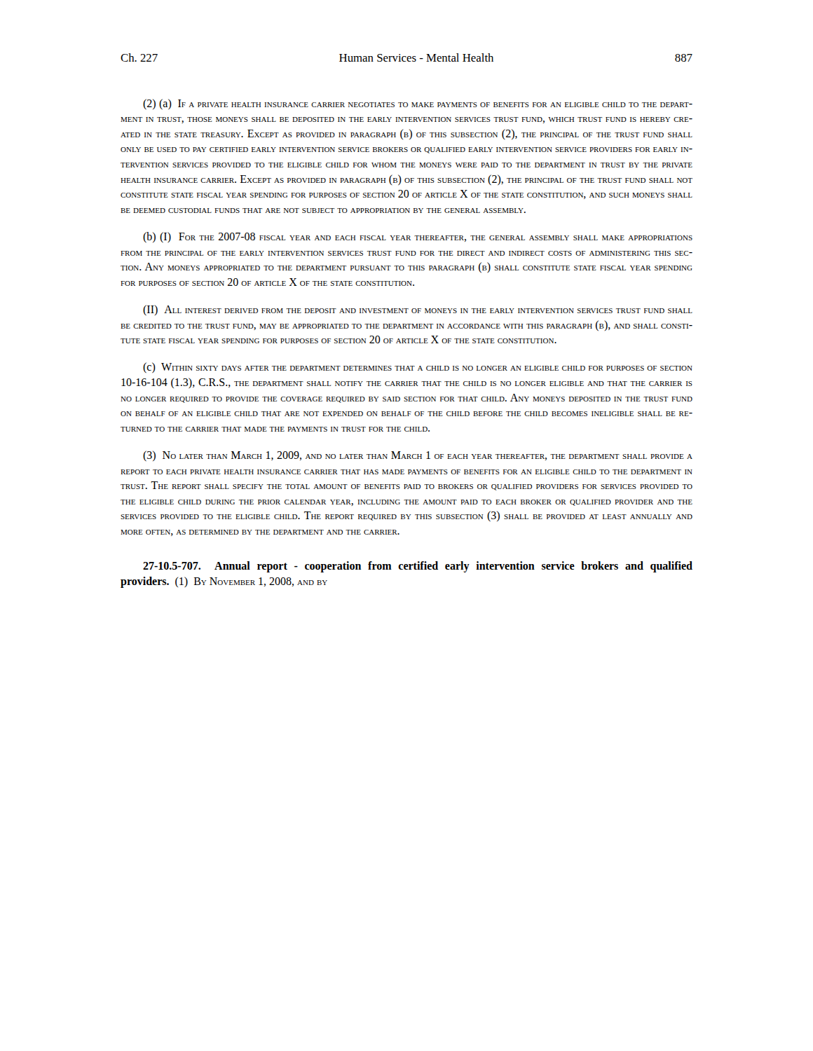Ch. 227 Human Services - Mental Health 887
(2) (a) If a private health insurance carrier negotiates to make payments of benefits for an eligible child to the department in trust, those moneys shall be deposited in the early intervention services trust fund, which trust fund is hereby created in the state treasury. Except as provided in paragraph (b) of this subsection (2), the principal of the trust fund shall only be used to pay certified early intervention service brokers or qualified early intervention service providers for early intervention services provided to the eligible child for whom the moneys were paid to the department in trust by the private health insurance carrier. Except as provided in paragraph (b) of this subsection (2), the principal of the trust fund shall not constitute state fiscal year spending for purposes of section 20 of article X of the state constitution, and such moneys shall be deemed custodial funds that are not subject to appropriation by the general assembly.
(b) (I) For the 2007-08 fiscal year and each fiscal year thereafter, the general assembly shall make appropriations from the principal of the early intervention services trust fund for the direct and indirect costs of administering this section. Any moneys appropriated to the department pursuant to this paragraph (b) shall constitute state fiscal year spending for purposes of section 20 of article X of the state constitution.
(II) All interest derived from the deposit and investment of moneys in the early intervention services trust fund shall be credited to the trust fund, may be appropriated to the department in accordance with this paragraph (b), and shall constitute state fiscal year spending for purposes of section 20 of article X of the state constitution.
(c) Within sixty days after the department determines that a child is no longer an eligible child for purposes of section 10-16-104 (1.3), C.R.S., the department shall notify the carrier that the child is no longer eligible and that the carrier is no longer required to provide the coverage required by said section for that child. Any moneys deposited in the trust fund on behalf of an eligible child that are not expended on behalf of the child before the child becomes ineligible shall be returned to the carrier that made the payments in trust for the child.
(3) No later than March 1, 2009, and no later than March 1 of each year thereafter, the department shall provide a report to each private health insurance carrier that has made payments of benefits for an eligible child to the department in trust. The report shall specify the total amount of benefits paid to brokers or qualified providers for services provided to the eligible child during the prior calendar year, including the amount paid to each broker or qualified provider and the services provided to the eligible child. The report required by this subsection (3) shall be provided at least annually and more often, as determined by the department and the carrier.
27-10.5-707. Annual report - cooperation from certified early intervention service brokers and qualified providers. (1) By November 1, 2008, and by